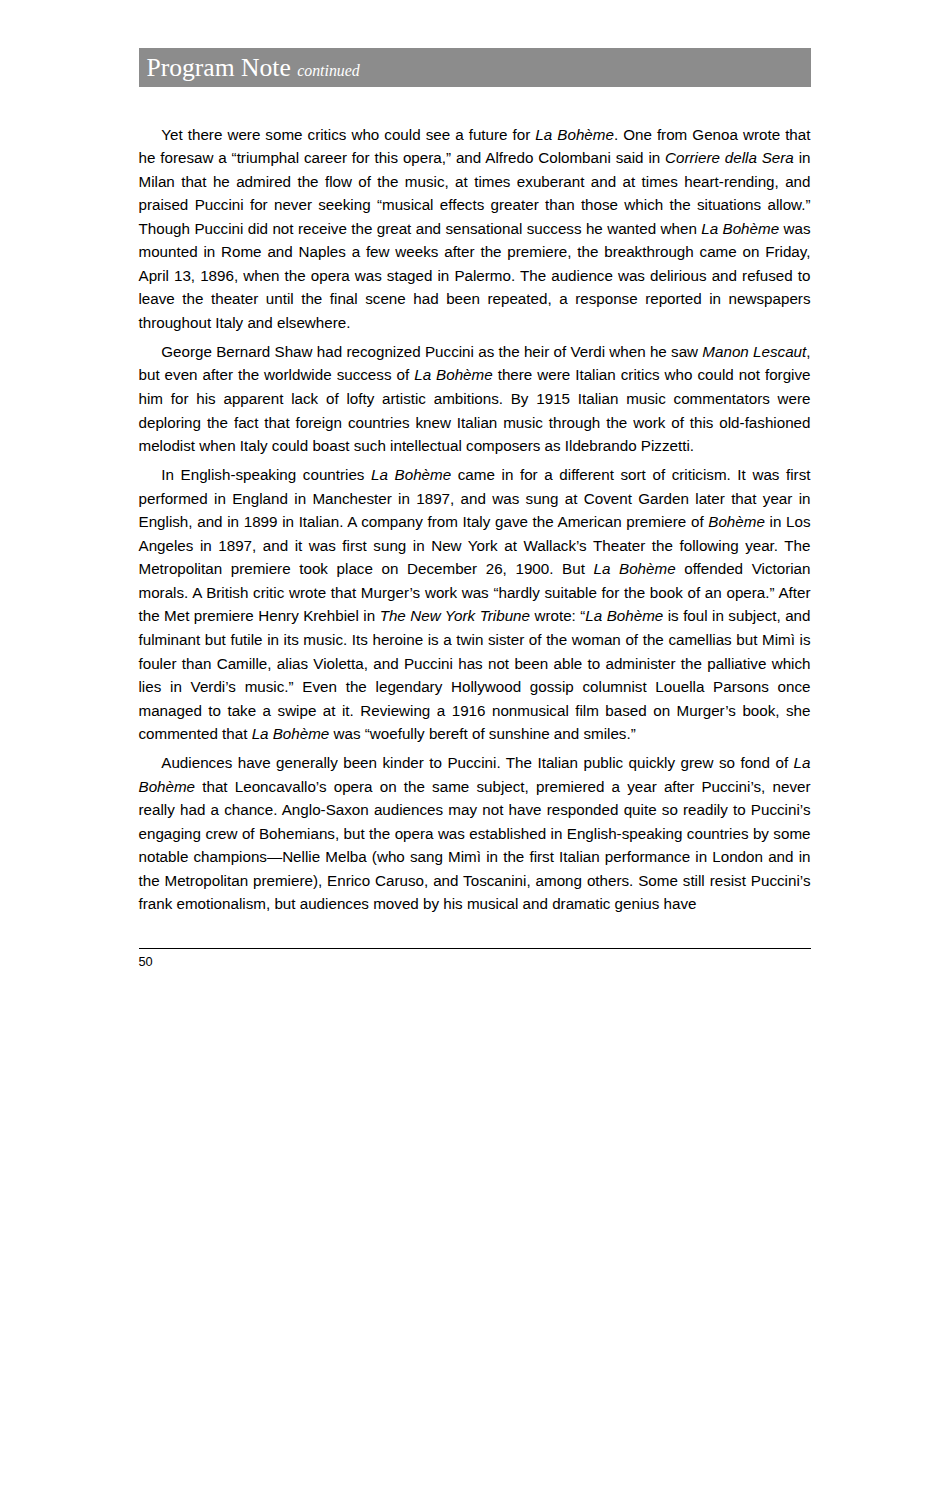Program Note continued
Yet there were some critics who could see a future for La Bohème. One from Genoa wrote that he foresaw a “triumphal career for this opera,” and Alfredo Colombani said in Corriere della Sera in Milan that he admired the flow of the music, at times exuberant and at times heart-rending, and praised Puccini for never seeking “musical effects greater than those which the situations allow.” Though Puccini did not receive the great and sensational success he wanted when La Bohème was mounted in Rome and Naples a few weeks after the premiere, the breakthrough came on Friday, April 13, 1896, when the opera was staged in Palermo. The audience was delirious and refused to leave the theater until the final scene had been repeated, a response reported in newspapers throughout Italy and elsewhere.
George Bernard Shaw had recognized Puccini as the heir of Verdi when he saw Manon Lescaut, but even after the worldwide success of La Bohème there were Italian critics who could not forgive him for his apparent lack of lofty artistic ambitions. By 1915 Italian music commentators were deploring the fact that foreign countries knew Italian music through the work of this old-fashioned melodist when Italy could boast such intellectual composers as Ildebrando Pizzetti.
In English-speaking countries La Bohème came in for a different sort of criticism. It was first performed in England in Manchester in 1897, and was sung at Covent Garden later that year in English, and in 1899 in Italian. A company from Italy gave the American premiere of Bohème in Los Angeles in 1897, and it was first sung in New York at Wallack’s Theater the following year. The Metropolitan premiere took place on December 26, 1900. But La Bohème offended Victorian morals. A British critic wrote that Murger’s work was “hardly suitable for the book of an opera.” After the Met premiere Henry Krehbiel in The New York Tribune wrote: “La Bohème is foul in subject, and fulminant but futile in its music. Its heroine is a twin sister of the woman of the camellias but Mimì is fouler than Camille, alias Violetta, and Puccini has not been able to administer the palliative which lies in Verdi’s music.” Even the legendary Hollywood gossip columnist Louella Parsons once managed to take a swipe at it. Reviewing a 1916 nonmusical film based on Murger’s book, she commented that La Bohème was “woefully bereft of sunshine and smiles.”
Audiences have generally been kinder to Puccini. The Italian public quickly grew so fond of La Bohème that Leoncavallo’s opera on the same subject, premiered a year after Puccini’s, never really had a chance. Anglo-Saxon audiences may not have responded quite so readily to Puccini’s engaging crew of Bohemians, but the opera was established in English-speaking countries by some notable champions—Nellie Melba (who sang Mimì in the first Italian performance in London and in the Metropolitan premiere), Enrico Caruso, and Toscanini, among others. Some still resist Puccini’s frank emotionalism, but audiences moved by his musical and dramatic genius have
50